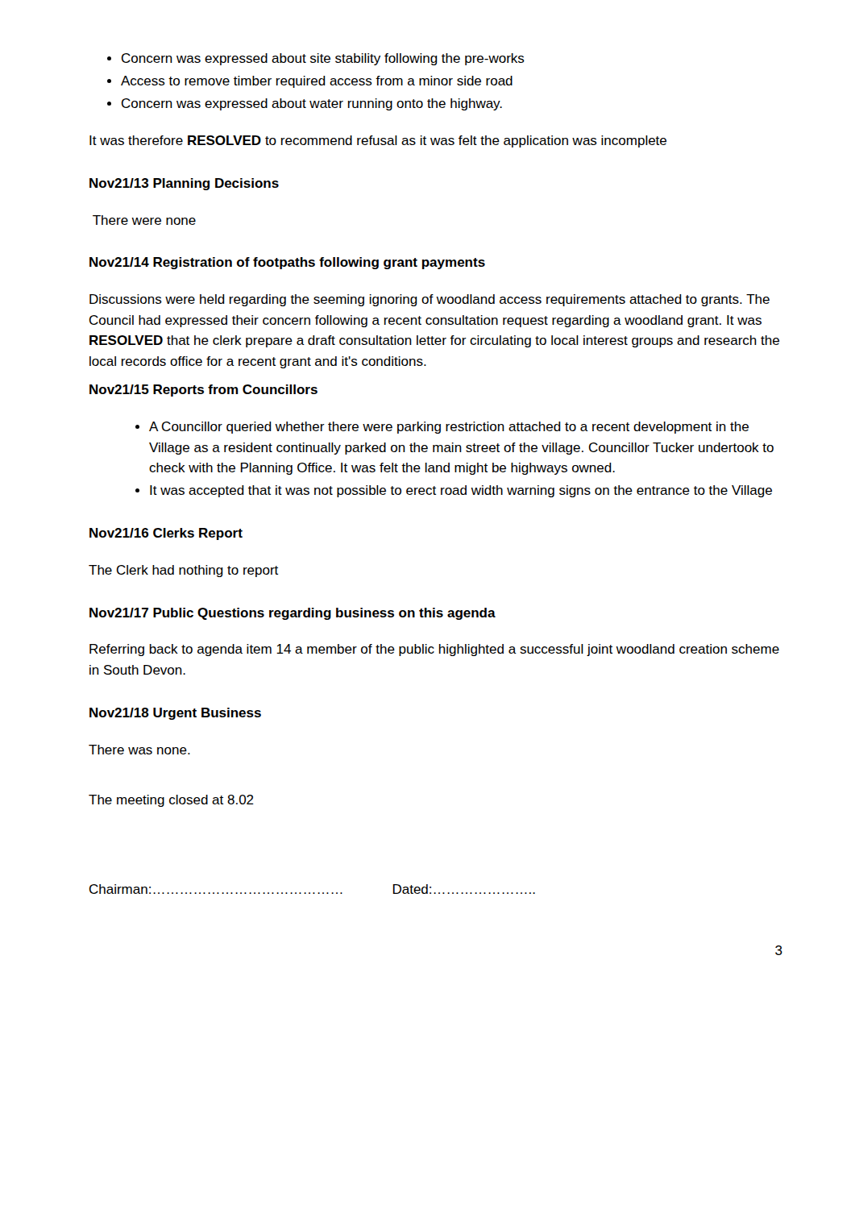Concern was expressed about site stability following the pre-works
Access to remove timber required access from a minor side road
Concern was expressed about water running onto the highway.
It was therefore RESOLVED to recommend refusal as it was felt the application was incomplete
Nov21/13 Planning Decisions
There were none
Nov21/14 Registration of footpaths following grant payments
Discussions were held regarding the seeming ignoring of woodland access requirements attached to grants. The Council had expressed their concern following a recent consultation request regarding a woodland grant. It was RESOLVED that he clerk prepare a draft consultation letter for circulating to local interest groups and research the local records office for a recent grant and it's conditions.
Nov21/15 Reports from Councillors
A Councillor queried whether there were parking restriction attached to a recent development in the Village as a resident continually parked on the main street of the village. Councillor Tucker undertook to check with the Planning Office. It was felt the land might be highways owned.
It was accepted that it was not possible to erect road width warning signs on the entrance to the Village
Nov21/16 Clerks Report
The Clerk had nothing to report
Nov21/17 Public Questions regarding business on this agenda
Referring back to agenda item 14 a member of the public highlighted a successful joint woodland creation scheme in South Devon.
Nov21/18 Urgent Business
There was none.
The meeting closed at 8.02
Chairman:…………………………………… Dated:…………………..
3